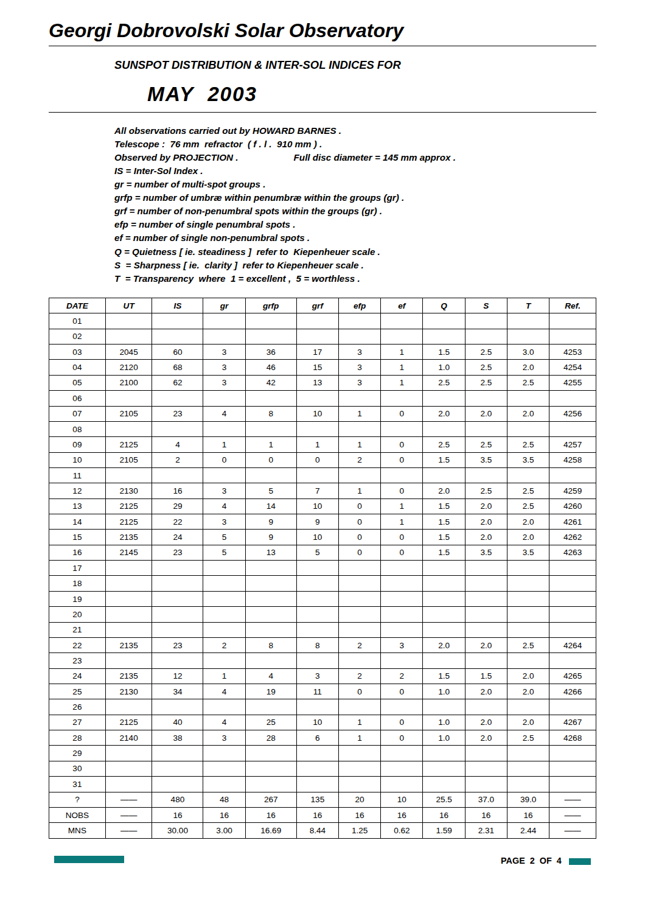Georgi Dobrovolski Solar Observatory
SUNSPOT DISTRIBUTION & INTER-SOL INDICES FOR
MAY 2003
All observations carried out by HOWARD BARNES .
Telescope : 76 mm refractor ( f . l . 910 mm ) .
Observed by PROJECTION .Full disc diameter = 145 mm approx .
IS = Inter-Sol Index .
gr = number of multi-spot groups .
grfp = number of umbræ within penumbræ within the groups (gr) .
grf = number of non-penumbral spots within the groups (gr) .
efp = number of single penumbral spots .
ef = number of single non-penumbral spots .
Q = Quietness [ ie. steadiness ] refer to Kiepenheuer scale .
S = Sharpness [ ie. clarity ] refer to Kiepenheuer scale .
T = Transparency where 1 = excellent , 5 = worthless .
| DATE | UT | IS | gr | grfp | grf | efp | ef | Q | S | T | Ref. |
| --- | --- | --- | --- | --- | --- | --- | --- | --- | --- | --- | --- |
| 01 | | | | | | | | | | | |
| 02 | | | | | | | | | | | |
| 03 | 2045 | 60 | 3 | 36 | 17 | 3 | 1 | 1.5 | 2.5 | 3.0 | 4253 |
| 04 | 2120 | 68 | 3 | 46 | 15 | 3 | 1 | 1.0 | 2.5 | 2.0 | 4254 |
| 05 | 2100 | 62 | 3 | 42 | 13 | 3 | 1 | 2.5 | 2.5 | 2.5 | 4255 |
| 06 | | | | | | | | | | | |
| 07 | 2105 | 23 | 4 | 8 | 10 | 1 | 0 | 2.0 | 2.0 | 2.0 | 4256 |
| 08 | | | | | | | | | | | |
| 09 | 2125 | 4 | 1 | 1 | 1 | 1 | 0 | 2.5 | 2.5 | 2.5 | 4257 |
| 10 | 2105 | 2 | 0 | 0 | 0 | 2 | 0 | 1.5 | 3.5 | 3.5 | 4258 |
| 11 | | | | | | | | | | | |
| 12 | 2130 | 16 | 3 | 5 | 7 | 1 | 0 | 2.0 | 2.5 | 2.5 | 4259 |
| 13 | 2125 | 29 | 4 | 14 | 10 | 0 | 1 | 1.5 | 2.0 | 2.5 | 4260 |
| 14 | 2125 | 22 | 3 | 9 | 9 | 0 | 1 | 1.5 | 2.0 | 2.0 | 4261 |
| 15 | 2135 | 24 | 5 | 9 | 10 | 0 | 0 | 1.5 | 2.0 | 2.0 | 4262 |
| 16 | 2145 | 23 | 5 | 13 | 5 | 0 | 0 | 1.5 | 3.5 | 3.5 | 4263 |
| 17 | | | | | | | | | | | |
| 18 | | | | | | | | | | | |
| 19 | | | | | | | | | | | |
| 20 | | | | | | | | | | | |
| 21 | | | | | | | | | | | |
| 22 | 2135 | 23 | 2 | 8 | 8 | 2 | 3 | 2.0 | 2.0 | 2.5 | 4264 |
| 23 | | | | | | | | | | | |
| 24 | 2135 | 12 | 1 | 4 | 3 | 2 | 2 | 1.5 | 1.5 | 2.0 | 4265 |
| 25 | 2130 | 34 | 4 | 19 | 11 | 0 | 0 | 1.0 | 2.0 | 2.0 | 4266 |
| 26 | | | | | | | | | | | |
| 27 | 2125 | 40 | 4 | 25 | 10 | 1 | 0 | 1.0 | 2.0 | 2.0 | 4267 |
| 28 | 2140 | 38 | 3 | 28 | 6 | 1 | 0 | 1.0 | 2.0 | 2.5 | 4268 |
| 29 | | | | | | | | | | | |
| 30 | | | | | | | | | | | |
| 31 | | | | | | | | | | | |
| ? | —— | 480 | 48 | 267 | 135 | 20 | 10 | 25.5 | 37.0 | 39.0 | —— |
| NOBS | —— | 16 | 16 | 16 | 16 | 16 | 16 | 16 | 16 | 16 | —— |
| MNS | —— | 30.00 | 3.00 | 16.69 | 8.44 | 1.25 | 0.62 | 1.59 | 2.31 | 2.44 | —— |
PAGE 2 OF 4